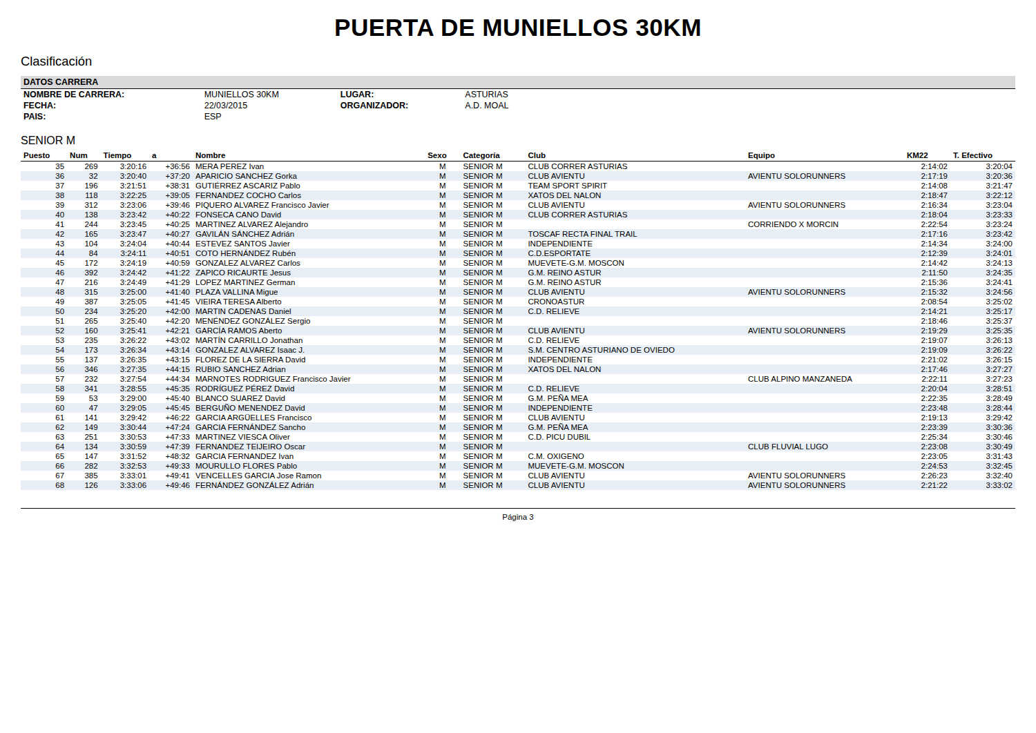PUERTA DE MUNIELLOS 30KM
Clasificación
DATOS CARRERA
| NOMBRE DE CARRERA: | MUNIELLOS 30KM | LUGAR: | ASTURIAS |
| FECHA: | 22/03/2015 | ORGANIZADOR: | A.D. MOAL |
| PAIS: | ESP | | |
SENIOR M
| Puesto | Num | Tiempo | a | Nombre | Sexo | Categoría | Club | Equipo | KM22 | T. Efectivo |
| --- | --- | --- | --- | --- | --- | --- | --- | --- | --- | --- |
| 35 | 269 | 3:20:16 | +36:56 | MERA PEREZ Ivan | M | SENIOR M | CLUB CORRER ASTURIAS | | 2:14:02 | 3:20:04 |
| 36 | 32 | 3:20:40 | +37:20 | APARICIO SANCHEZ Gorka | M | SENIOR M | CLUB AVIENTU | AVIENTU SOLORUNNERS | 2:17:19 | 3:20:36 |
| 37 | 196 | 3:21:51 | +38:31 | GUTIÉRREZ ASCARIZ Pablo | M | SENIOR M | TEAM SPORT SPIRIT | | 2:14:08 | 3:21:47 |
| 38 | 118 | 3:22:25 | +39:05 | FERNANDEZ COCHO Carlos | M | SENIOR M | XATOS DEL NALON | | 2:18:47 | 3:22:12 |
| 39 | 312 | 3:23:06 | +39:46 | PIQUERO ALVAREZ Francisco Javier | M | SENIOR M | CLUB AVIENTU | AVIENTU SOLORUNNERS | 2:16:34 | 3:23:04 |
| 40 | 138 | 3:23:42 | +40:22 | FONSECA CANO David | M | SENIOR M | CLUB CORRER ASTURIAS | | 2:18:04 | 3:23:33 |
| 41 | 244 | 3:23:45 | +40:25 | MARTINEZ ALVAREZ Alejandro | M | SENIOR M | | CORRIENDO X MORCIN | 2:22:54 | 3:23:24 |
| 42 | 165 | 3:23:47 | +40:27 | GAVILÁN SÁNCHEZ Adrián | M | SENIOR M | TOSCAF RECTA FINAL TRAIL | | 2:17:16 | 3:23:42 |
| 43 | 104 | 3:24:04 | +40:44 | ESTEVEZ SANTOS Javier | M | SENIOR M | INDEPENDIENTE | | 2:14:34 | 3:24:00 |
| 44 | 84 | 3:24:11 | +40:51 | COTO HERNÁNDEZ Rubén | M | SENIOR M | C.D.ESPORTATE | | 2:12:39 | 3:24:01 |
| 45 | 172 | 3:24:19 | +40:59 | GONZALEZ ALVAREZ Carlos | M | SENIOR M | MUEVETE-G.M. MOSCON | | 2:14:42 | 3:24:13 |
| 46 | 392 | 3:24:42 | +41:22 | ZAPICO RICAURTE Jesus | M | SENIOR M | G.M. REINO ASTUR | | 2:11:50 | 3:24:35 |
| 47 | 216 | 3:24:49 | +41:29 | LOPEZ MARTINEZ German | M | SENIOR M | G.M. REINO ASTUR | | 2:15:36 | 3:24:41 |
| 48 | 315 | 3:25:00 | +41:40 | PLAZA VALLINA Migue | M | SENIOR M | CLUB AVIENTU | AVIENTU SOLORUNNERS | 2:15:32 | 3:24:56 |
| 49 | 387 | 3:25:05 | +41:45 | VIEIRA TERESA Alberto | M | SENIOR M | CRONOASTUR | | 2:08:54 | 3:25:02 |
| 50 | 234 | 3:25:20 | +42:00 | MARTIN CADENAS Daniel | M | SENIOR M | C.D. RELIEVE | | 2:14:21 | 3:25:17 |
| 51 | 265 | 3:25:40 | +42:20 | MENÉNDEZ GONZÁLEZ Sergio | M | SENIOR M | | | 2:18:46 | 3:25:37 |
| 52 | 160 | 3:25:41 | +42:21 | GARCÍA RAMOS Aberto | M | SENIOR M | CLUB AVIENTU | AVIENTU SOLORUNNERS | 2:19:29 | 3:25:35 |
| 53 | 235 | 3:26:22 | +43:02 | MARTÍN CARRILLO Jonathan | M | SENIOR M | C.D. RELIEVE | | 2:19:07 | 3:26:13 |
| 54 | 173 | 3:26:34 | +43:14 | GONZALEZ ALVAREZ Isaac J. | M | SENIOR M | S.M. CENTRO ASTURIANO DE OVIEDO | | 2:19:09 | 3:26:22 |
| 55 | 137 | 3:26:35 | +43:15 | FLOREZ DE LA SIERRA David | M | SENIOR M | INDEPENDIENTE | | 2:21:02 | 3:26:15 |
| 56 | 346 | 3:27:35 | +44:15 | RUBIO SANCHEZ Adrian | M | SENIOR M | XATOS DEL NALON | | 2:17:46 | 3:27:27 |
| 57 | 232 | 3:27:54 | +44:34 | MARNOTES RODRIGUEZ Francisco Javier | M | SENIOR M | | CLUB ALPINO MANZANEDA | 2:22:11 | 3:27:23 |
| 58 | 341 | 3:28:55 | +45:35 | RODRÍGUEZ PÉREZ David | M | SENIOR M | C.D. RELIEVE | | 2:20:04 | 3:28:51 |
| 59 | 53 | 3:29:00 | +45:40 | BLANCO SUAREZ David | M | SENIOR M | G.M. PEÑA MEA | | 2:22:35 | 3:28:49 |
| 60 | 47 | 3:29:05 | +45:45 | BERGUÑO MENENDEZ David | M | SENIOR M | INDEPENDIENTE | | 2:23:48 | 3:28:44 |
| 61 | 141 | 3:29:42 | +46:22 | GARCIA ARGÜELLES Francisco | M | SENIOR M | CLUB AVIENTU | | 2:19:13 | 3:29:42 |
| 62 | 149 | 3:30:44 | +47:24 | GARCIA FERNÁNDEZ Sancho | M | SENIOR M | G.M. PEÑA MEA | | 2:23:39 | 3:30:36 |
| 63 | 251 | 3:30:53 | +47:33 | MARTINEZ VIESCA Oliver | M | SENIOR M | C.D. PICU DUBIL | | 2:25:34 | 3:30:46 |
| 64 | 134 | 3:30:59 | +47:39 | FERNANDEZ TEIJEIRO Oscar | M | SENIOR M | | CLUB FLUVIAL LUGO | 2:23:08 | 3:30:49 |
| 65 | 147 | 3:31:52 | +48:32 | GARCIA FERNANDEZ Ivan | M | SENIOR M | C.M. OXIGENO | | 2:23:05 | 3:31:43 |
| 66 | 282 | 3:32:53 | +49:33 | MOURULLO FLORES Pablo | M | SENIOR M | MUEVETE-G.M. MOSCON | | 2:24:53 | 3:32:45 |
| 67 | 385 | 3:33:01 | +49:41 | VENCELLES GARCIA Jose Ramon | M | SENIOR M | CLUB AVIENTU | AVIENTU SOLORUNNERS | 2:26:23 | 3:32:40 |
| 68 | 126 | 3:33:06 | +49:46 | FERNÁNDEZ GONZÁLEZ Adrián | M | SENIOR M | CLUB AVIENTU | AVIENTU SOLORUNNERS | 2:21:22 | 3:33:02 |
Página 3